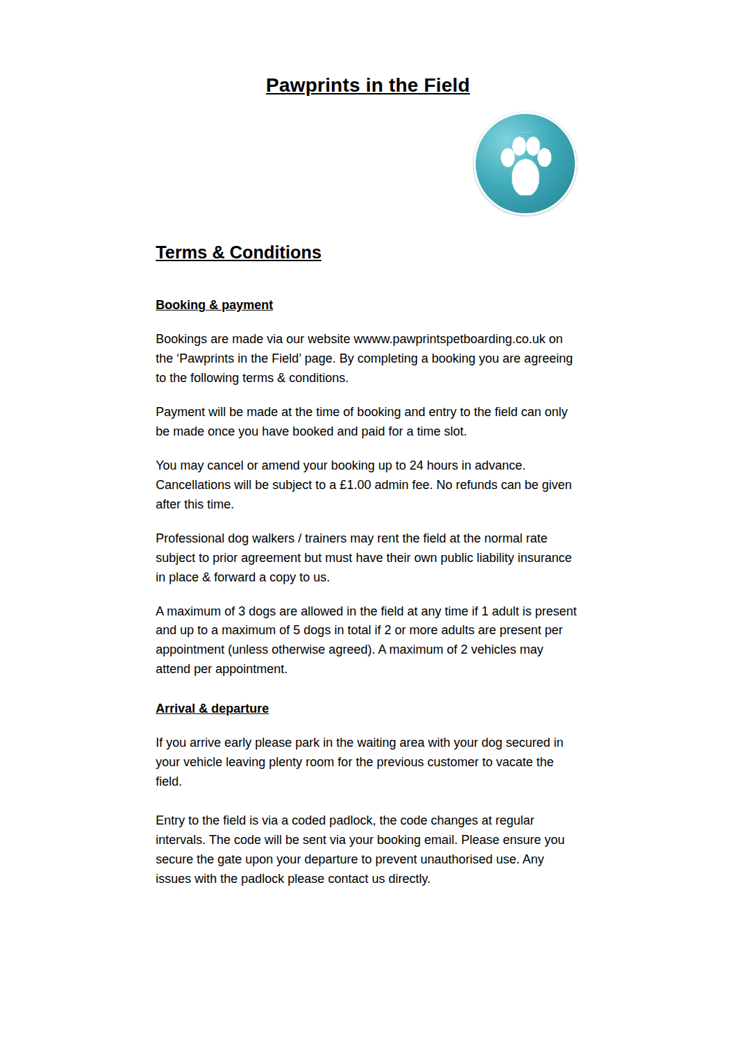Pawprints in the Field
Terms & Conditions
Booking & payment
Bookings are made via our website wwww.pawprintspetboarding.co.uk on the ‘Pawprints in the Field’ page. By completing a booking you are agreeing to the following terms & conditions.
Payment will be made at the time of booking and entry to the field can only be made once you have booked and paid for a time slot.
You may cancel or amend your booking up to 24 hours in advance. Cancellations will be subject to a £1.00 admin fee. No refunds can be given after this time.
Professional dog walkers / trainers may rent the field at the normal rate subject to prior agreement but must have their own public liability insurance in place & forward a copy to us.
A maximum of 3 dogs are allowed in the field at any time if 1 adult is present and up to a maximum of 5 dogs in total if 2 or more adults are present per appointment (unless otherwise agreed). A maximum of 2 vehicles may attend per appointment.
Arrival & departure
If you arrive early please park in the waiting area with your dog secured in your vehicle leaving plenty room for the previous customer to vacate the field.
Entry to the field is via a coded padlock, the code changes at regular intervals. The code will be sent via your booking email. Please ensure you secure the gate upon your departure to prevent unauthorised use. Any issues with the padlock please contact us directly.